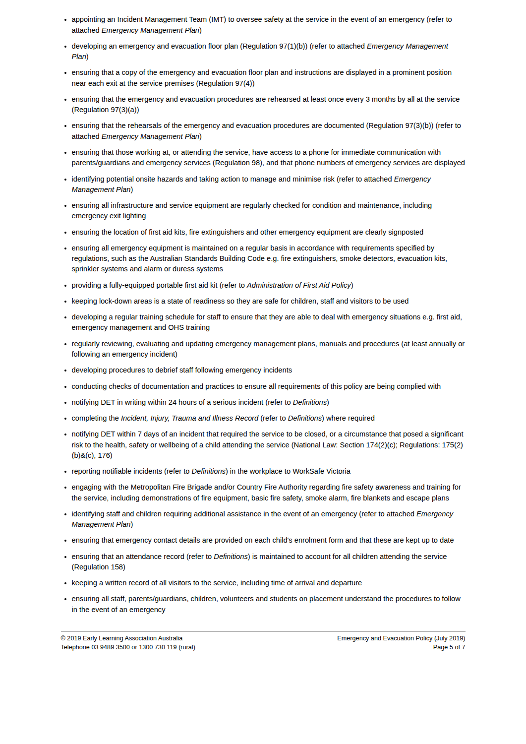appointing an Incident Management Team (IMT) to oversee safety at the service in the event of an emergency (refer to attached Emergency Management Plan)
developing an emergency and evacuation floor plan (Regulation 97(1)(b)) (refer to attached Emergency Management Plan)
ensuring that a copy of the emergency and evacuation floor plan and instructions are displayed in a prominent position near each exit at the service premises (Regulation 97(4))
ensuring that the emergency and evacuation procedures are rehearsed at least once every 3 months by all at the service (Regulation 97(3)(a))
ensuring that the rehearsals of the emergency and evacuation procedures are documented (Regulation 97(3)(b)) (refer to attached Emergency Management Plan)
ensuring that those working at, or attending the service, have access to a phone for immediate communication with parents/guardians and emergency services (Regulation 98), and that phone numbers of emergency services are displayed
identifying potential onsite hazards and taking action to manage and minimise risk (refer to attached Emergency Management Plan)
ensuring all infrastructure and service equipment are regularly checked for condition and maintenance, including emergency exit lighting
ensuring the location of first aid kits, fire extinguishers and other emergency equipment are clearly signposted
ensuring all emergency equipment is maintained on a regular basis in accordance with requirements specified by regulations, such as the Australian Standards Building Code e.g. fire extinguishers, smoke detectors, evacuation kits, sprinkler systems and alarm or duress systems
providing a fully-equipped portable first aid kit (refer to Administration of First Aid Policy)
keeping lock-down areas is a state of readiness so they are safe for children, staff and visitors to be used
developing a regular training schedule for staff to ensure that they are able to deal with emergency situations e.g. first aid, emergency management and OHS training
regularly reviewing, evaluating and updating emergency management plans, manuals and procedures (at least annually or following an emergency incident)
developing procedures to debrief staff following emergency incidents
conducting checks of documentation and practices to ensure all requirements of this policy are being complied with
notifying DET in writing within 24 hours of a serious incident (refer to Definitions)
completing the Incident, Injury, Trauma and Illness Record (refer to Definitions) where required
notifying DET within 7 days of an incident that required the service to be closed, or a circumstance that posed a significant risk to the health, safety or wellbeing of a child attending the service (National Law: Section 174(2)(c); Regulations: 175(2)(b)&(c), 176)
reporting notifiable incidents (refer to Definitions) in the workplace to WorkSafe Victoria
engaging with the Metropolitan Fire Brigade and/or Country Fire Authority regarding fire safety awareness and training for the service, including demonstrations of fire equipment, basic fire safety, smoke alarm, fire blankets and escape plans
identifying staff and children requiring additional assistance in the event of an emergency (refer to attached Emergency Management Plan)
ensuring that emergency contact details are provided on each child's enrolment form and that these are kept up to date
ensuring that an attendance record (refer to Definitions) is maintained to account for all children attending the service (Regulation 158)
keeping a written record of all visitors to the service, including time of arrival and departure
ensuring all staff, parents/guardians, children, volunteers and students on placement understand the procedures to follow in the event of an emergency
© 2019 Early Learning Association Australia
Telephone 03 9489 3500 or 1300 730 119 (rural)
Emergency and Evacuation Policy (July 2019)
Page 5 of 7